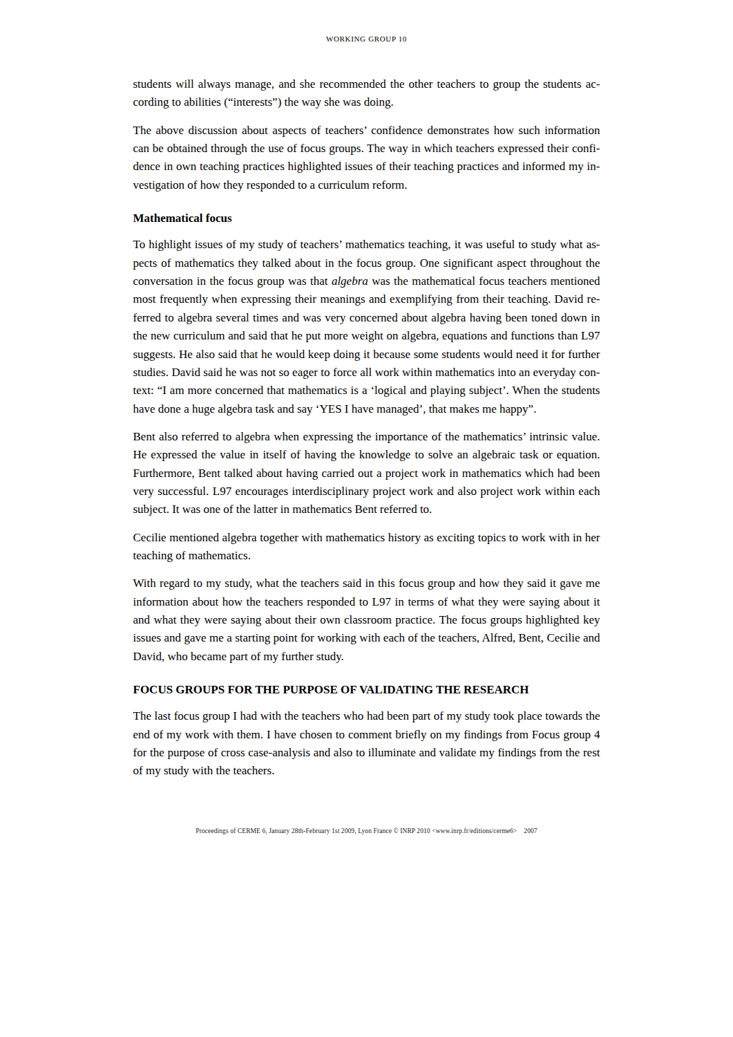Working Group 10
students will always manage, and she recommended the other teachers to group the students according to abilities (“interests”) the way she was doing.
The above discussion about aspects of teachers’ confidence demonstrates how such information can be obtained through the use of focus groups. The way in which teachers expressed their confidence in own teaching practices highlighted issues of their teaching practices and informed my investigation of how they responded to a curriculum reform.
Mathematical focus
To highlight issues of my study of teachers’ mathematics teaching, it was useful to study what aspects of mathematics they talked about in the focus group. One significant aspect throughout the conversation in the focus group was that algebra was the mathematical focus teachers mentioned most frequently when expressing their meanings and exemplifying from their teaching. David referred to algebra several times and was very concerned about algebra having been toned down in the new curriculum and said that he put more weight on algebra, equations and functions than L97 suggests. He also said that he would keep doing it because some students would need it for further studies. David said he was not so eager to force all work within mathematics into an everyday context: “I am more concerned that mathematics is a ‘logical and playing subject’. When the students have done a huge algebra task and say ‘YES I have managed’, that makes me happy”.
Bent also referred to algebra when expressing the importance of the mathematics’ intrinsic value. He expressed the value in itself of having the knowledge to solve an algebraic task or equation. Furthermore, Bent talked about having carried out a project work in mathematics which had been very successful. L97 encourages interdisciplinary project work and also project work within each subject. It was one of the latter in mathematics Bent referred to.
Cecilie mentioned algebra together with mathematics history as exciting topics to work with in her teaching of mathematics.
With regard to my study, what the teachers said in this focus group and how they said it gave me information about how the teachers responded to L97 in terms of what they were saying about it and what they were saying about their own classroom practice. The focus groups highlighted key issues and gave me a starting point for working with each of the teachers, Alfred, Bent, Cecilie and David, who became part of my further study.
Focus groups for the purpose of validating the research
The last focus group I had with the teachers who had been part of my study took place towards the end of my work with them. I have chosen to comment briefly on my findings from Focus group 4 for the purpose of cross case-analysis and also to illuminate and validate my findings from the rest of my study with the teachers.
Proceedings of CERME 6, January 28th-February 1st 2009, Lyon France © INRP 2010 <www.inrp.fr/editions/cerme6> 2007